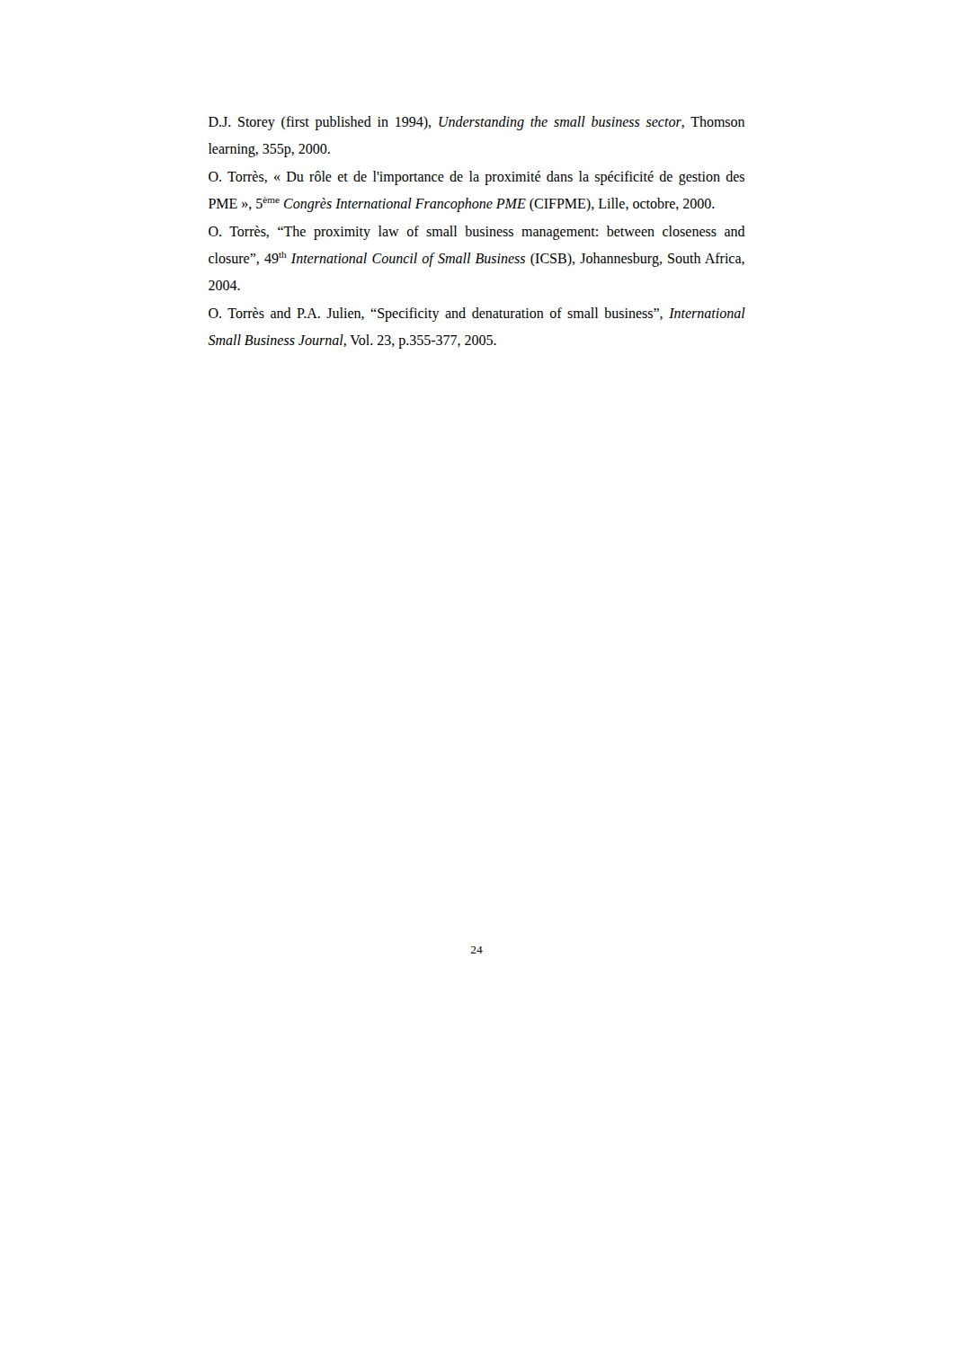D.J. Storey (first published in 1994), Understanding the small business sector, Thomson learning, 355p, 2000.
O. Torrès, « Du rôle et de l'importance de la proximité dans la spécificité de gestion des PME », 5ème Congrès International Francophone PME (CIFPME), Lille, octobre, 2000.
O. Torrès, “The proximity law of small business management: between closeness and closure”, 49th International Council of Small Business (ICSB), Johannesburg, South Africa, 2004.
O. Torrès and P.A. Julien, “Specificity and denaturation of small business”, International Small Business Journal, Vol. 23, p.355-377, 2005.
24